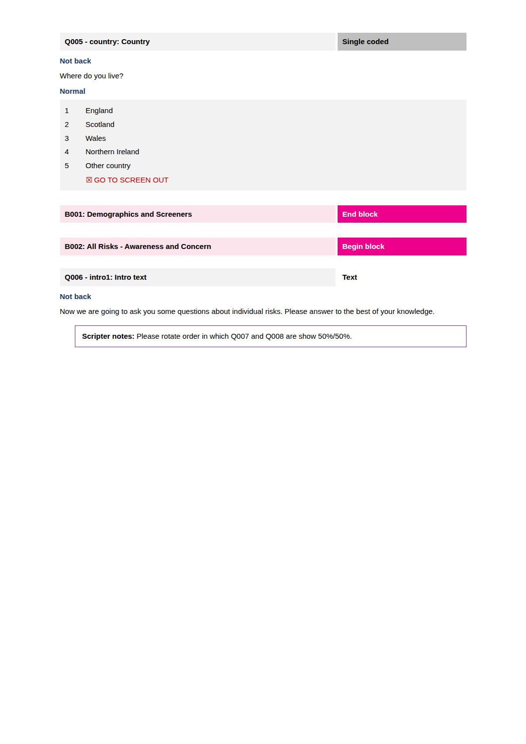Q005 - country: Country
Single coded
Not back
Where do you live?
Normal
| 1 | England |
| 2 | Scotland |
| 3 | Wales |
| 4 | Northern Ireland |
| 5 | Other country |
☒ GO TO SCREEN OUT
B001: Demographics and Screeners
End block
B002: All Risks - Awareness and Concern
Begin block
Q006 - intro1: Intro text
Text
Not back
Now we are going to ask you some questions about individual risks. Please answer to the best of your knowledge.
Scripter notes: Please rotate order in which Q007 and Q008 are show 50%/50%.